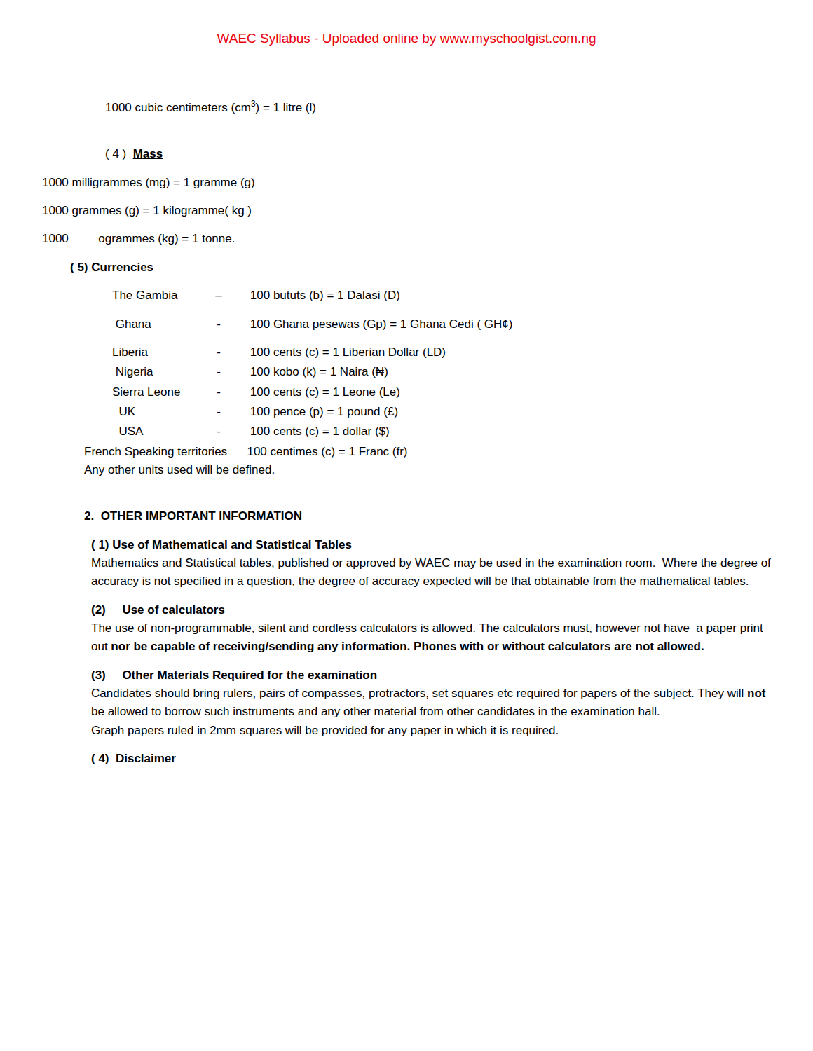WAEC Syllabus - Uploaded online by www.myschoolgist.com.ng
1000 cubic centimeters (cm3) = 1 litre (l)
( 4 ) Mass
1000 milligrammes (mg) = 1 gramme (g)
1000 grammes (g) = 1 kilogramme( kg )
1000 ogrammes (kg) = 1 tonne.
( 5) Currencies
| The Gambia | – | 100 bututs (b) = 1 Dalasi (D) |
| Ghana | - | 100 Ghana pesewas (Gp) = 1 Ghana Cedi ( GH¢) |
| Liberia | - | 100 cents (c) = 1 Liberian Dollar (LD) |
| Nigeria | - | 100 kobo (k) = 1 Naira (₦) |
| Sierra Leone | - | 100 cents (c) = 1 Leone (Le) |
| UK | - | 100 pence (p) = 1 pound (£) |
| USA | - | 100 cents (c) = 1 dollar ($) |
French Speaking territories 100 centimes (c) = 1 Franc (fr)
Any other units used will be defined.
2. OTHER IMPORTANT INFORMATION
( 1) Use of Mathematical and Statistical Tables
Mathematics and Statistical tables, published or approved by WAEC may be used in the examination room. Where the degree of accuracy is not specified in a question, the degree of accuracy expected will be that obtainable from the mathematical tables.
(2) Use of calculators
The use of non-programmable, silent and cordless calculators is allowed. The calculators must, however not have a paper print out nor be capable of receiving/sending any information. Phones with or without calculators are not allowed.
(3) Other Materials Required for the examination
Candidates should bring rulers, pairs of compasses, protractors, set squares etc required for papers of the subject. They will not be allowed to borrow such instruments and any other material from other candidates in the examination hall.
Graph papers ruled in 2mm squares will be provided for any paper in which it is required.
( 4) Disclaimer